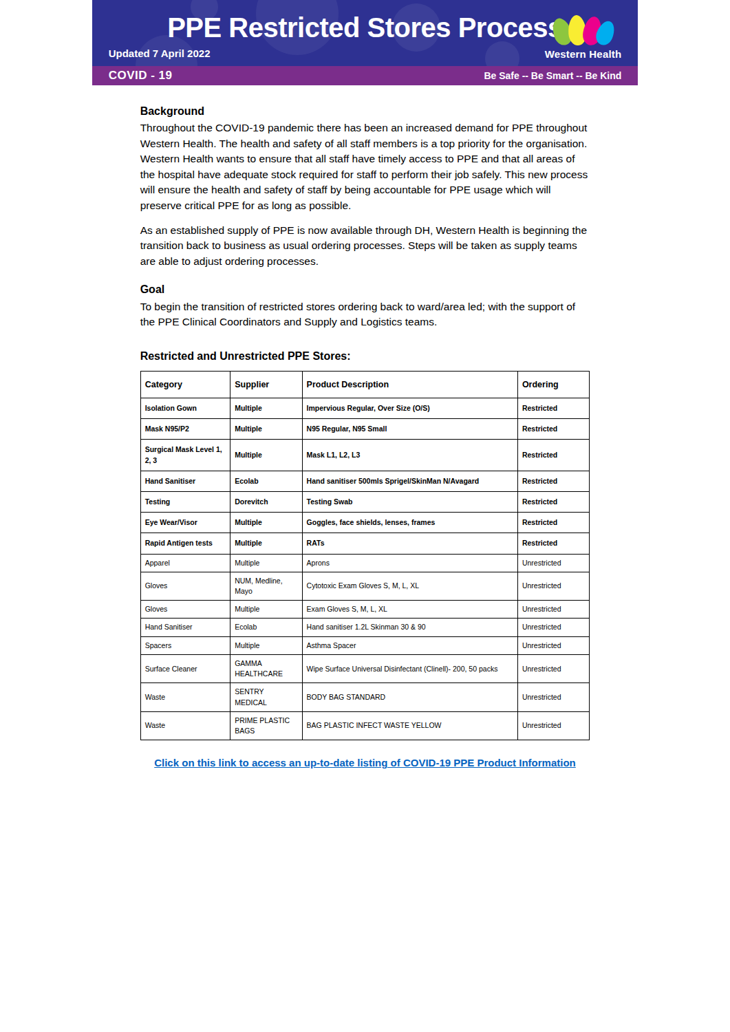Western Health
PPE Restricted Stores Process
Updated 7 April 2022
COVID - 19 Be Safe -- Be Smart -- Be Kind
Background
Throughout the COVID-19 pandemic there has been an increased demand for PPE throughout Western Health. The health and safety of all staff members is a top priority for the organisation. Western Health wants to ensure that all staff have timely access to PPE and that all areas of the hospital have adequate stock required for staff to perform their job safely. This new process will ensure the health and safety of staff by being accountable for PPE usage which will preserve critical PPE for as long as possible.
As an established supply of PPE is now available through DH, Western Health is beginning the transition back to business as usual ordering processes. Steps will be taken as supply teams are able to adjust ordering processes.
Goal
To begin the transition of restricted stores ordering back to ward/area led; with the support of the PPE Clinical Coordinators and Supply and Logistics teams.
Restricted and Unrestricted PPE Stores:
| Category | Supplier | Product Description | Ordering |
| --- | --- | --- | --- |
| Isolation Gown | Multiple | Impervious Regular, Over Size (O/S) | Restricted |
| Mask N95/P2 | Multiple | N95 Regular, N95 Small | Restricted |
| Surgical Mask Level 1, 2, 3 | Multiple | Mask L1, L2, L3 | Restricted |
| Hand Sanitiser | Ecolab | Hand sanitiser 500mls Sprigel/SkinMan N/Avagard | Restricted |
| Testing | Dorevitch | Testing Swab | Restricted |
| Eye Wear/Visor | Multiple | Goggles, face shields, lenses, frames | Restricted |
| Rapid Antigen tests | Multiple | RATs | Restricted |
| Apparel | Multiple | Aprons | Unrestricted |
| Gloves | NUM, Medline, Mayo | Cytotoxic Exam Gloves S, M, L, XL | Unrestricted |
| Gloves | Multiple | Exam Gloves S, M, L, XL | Unrestricted |
| Hand Sanitiser | Ecolab | Hand sanitiser 1.2L Skinman 30 & 90 | Unrestricted |
| Spacers | Multiple | Asthma Spacer | Unrestricted |
| Surface Cleaner | GAMMA HEALTHCARE | Wipe Surface Universal Disinfectant (Clinell)- 200, 50 packs | Unrestricted |
| Waste | SENTRY MEDICAL | BODY BAG STANDARD | Unrestricted |
| Waste | PRIME PLASTIC BAGS | BAG PLASTIC INFECT WASTE YELLOW | Unrestricted |
Click on this link to access an up-to-date listing of COVID-19 PPE Product Information